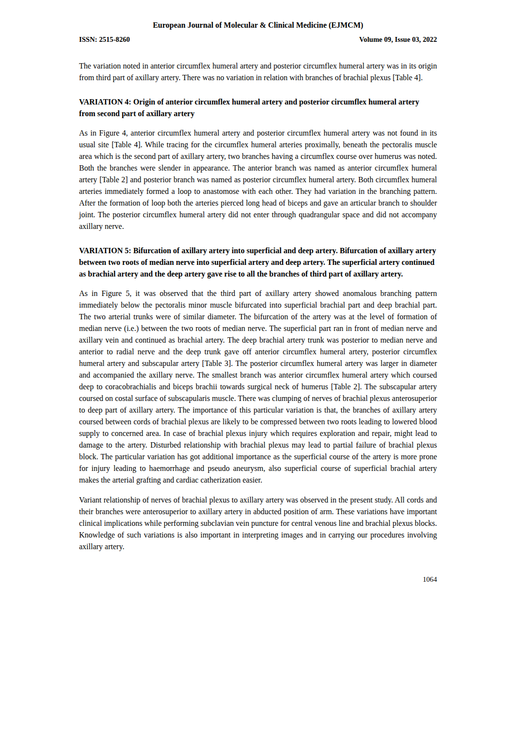European Journal of Molecular & Clinical Medicine (EJMCM)
ISSN: 2515-8260 Volume 09, Issue 03, 2022
The variation noted in anterior circumflex humeral artery and posterior circumflex humeral artery was in its origin from third part of axillary artery. There was no variation in relation with branches of brachial plexus [Table 4].
VARIATION 4: Origin of anterior circumflex humeral artery and posterior circumflex humeral artery from second part of axillary artery
As in Figure 4, anterior circumflex humeral artery and posterior circumflex humeral artery was not found in its usual site [Table 4]. While tracing for the circumflex humeral arteries proximally, beneath the pectoralis muscle area which is the second part of axillary artery, two branches having a circumflex course over humerus was noted. Both the branches were slender in appearance. The anterior branch was named as anterior circumflex humeral artery [Table 2] and posterior branch was named as posterior circumflex humeral artery. Both circumflex humeral arteries immediately formed a loop to anastomose with each other. They had variation in the branching pattern. After the formation of loop both the arteries pierced long head of biceps and gave an articular branch to shoulder joint. The posterior circumflex humeral artery did not enter through quadrangular space and did not accompany axillary nerve.
VARIATION 5: Bifurcation of axillary artery into superficial and deep artery. Bifurcation of axillary artery between two roots of median nerve into superficial artery and deep artery. The superficial artery continued as brachial artery and the deep artery gave rise to all the branches of third part of axillary artery.
As in Figure 5, it was observed that the third part of axillary artery showed anomalous branching pattern immediately below the pectoralis minor muscle bifurcated into superficial brachial part and deep brachial part. The two arterial trunks were of similar diameter. The bifurcation of the artery was at the level of formation of median nerve (i.e.) between the two roots of median nerve. The superficial part ran in front of median nerve and axillary vein and continued as brachial artery. The deep brachial artery trunk was posterior to median nerve and anterior to radial nerve and the deep trunk gave off anterior circumflex humeral artery, posterior circumflex humeral artery and subscapular artery [Table 3]. The posterior circumflex humeral artery was larger in diameter and accompanied the axillary nerve. The smallest branch was anterior circumflex humeral artery which coursed deep to coracobrachialis and biceps brachii towards surgical neck of humerus [Table 2]. The subscapular artery coursed on costal surface of subscapularis muscle. There was clumping of nerves of brachial plexus anterosuperior to deep part of axillary artery. The importance of this particular variation is that, the branches of axillary artery coursed between cords of brachial plexus are likely to be compressed between two roots leading to lowered blood supply to concerned area. In case of brachial plexus injury which requires exploration and repair, might lead to damage to the artery. Disturbed relationship with brachial plexus may lead to partial failure of brachial plexus block. The particular variation has got additional importance as the superficial course of the artery is more prone for injury leading to haemorrhage and pseudo aneurysm, also superficial course of superficial brachial artery makes the arterial grafting and cardiac catherization easier.
Variant relationship of nerves of brachial plexus to axillary artery was observed in the present study. All cords and their branches were anterosuperior to axillary artery in abducted position of arm. These variations have important clinical implications while performing subclavian vein puncture for central venous line and brachial plexus blocks. Knowledge of such variations is also important in interpreting images and in carrying our procedures involving axillary artery.
1064